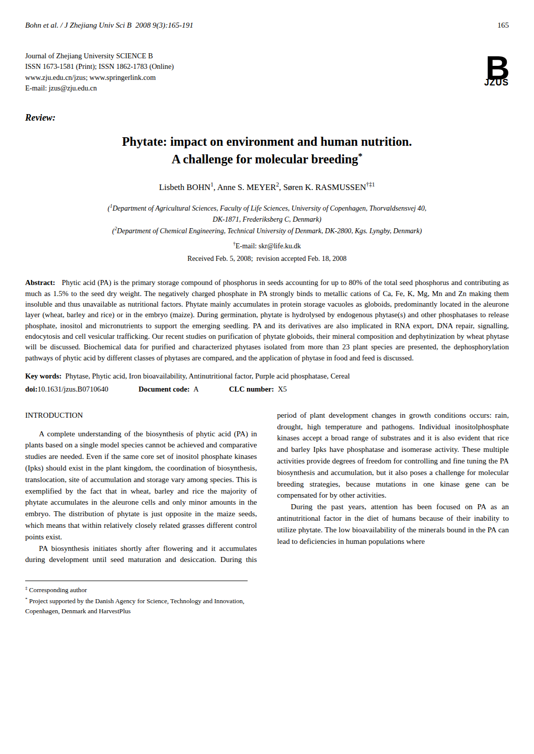Bohn et al. / J Zhejiang Univ Sci B 2008 9(3):165-191 165
Journal of Zhejiang University SCIENCE B
ISSN 1673-1581 (Print); ISSN 1862-1783 (Online)
www.zju.edu.cn/jzus; www.springerlink.com
E-mail: jzus@zju.edu.cn
B JZUS
Review:
Phytate: impact on environment and human nutrition.
A challenge for molecular breeding*
Lisbeth BOHN1, Anne S. MEYER2, Søren K. RASMUSSEN†‡1
(1Department of Agricultural Sciences, Faculty of Life Sciences, University of Copenhagen, Thorvaldsensvej 40,
DK-1871, Frederiksberg C, Denmark)
(2Department of Chemical Engineering, Technical University of Denmark, DK-2800, Kgs. Lyngby, Denmark)
†E-mail: skr@life.ku.dk
Received Feb. 5, 2008; revision accepted Feb. 18, 2008
Abstract: Phytic acid (PA) is the primary storage compound of phosphorus in seeds accounting for up to 80% of the total seed phosphorus and contributing as much as 1.5% to the seed dry weight. The negatively charged phosphate in PA strongly binds to metallic cations of Ca, Fe, K, Mg, Mn and Zn making them insoluble and thus unavailable as nutritional factors. Phytate mainly accumulates in protein storage vacuoles as globoids, predominantly located in the aleurone layer (wheat, barley and rice) or in the embryo (maize). During germination, phytate is hydrolysed by endogenous phytase(s) and other phosphatases to release phosphate, inositol and micronutrients to support the emerging seedling. PA and its derivatives are also implicated in RNA export, DNA repair, signalling, endocytosis and cell vesicular trafficking. Our recent studies on purification of phytate globoids, their mineral composition and dephytinization by wheat phytase will be discussed. Biochemical data for purified and characterized phytases isolated from more than 23 plant species are presented, the dephosphorylation pathways of phytic acid by different classes of phytases are compared, and the application of phytase in food and feed is discussed.
Key words: Phytase, Phytic acid, Iron bioavailability, Antinutritional factor, Purple acid phosphatase, Cereal
doi: 10.1631/jzus.B0710640 Document code: A CLC number: X5
INTRODUCTION
A complete understanding of the biosynthesis of phytic acid (PA) in plants based on a single model species cannot be achieved and comparative studies are needed. Even if the same core set of inositol phosphate kinases (Ipks) should exist in the plant kingdom, the coordination of biosynthesis, translocation, site of accumulation and storage vary among species. This is exemplified by the fact that in wheat, barley and rice the majority of phytate accumulates in the aleurone cells and only minor amounts in the embryo. The distribution of phytate is just opposite in the maize seeds, which means that within relatively closely related grasses different control points exist.
PA biosynthesis initiates shortly after flowering and it accumulates during development until seed maturation and desiccation. During this period of plant development changes in growth conditions occurs: rain, drought, high temperature and pathogens. Individual inositolphosphate kinases accept a broad range of substrates and it is also evident that rice and barley Ipks have phosphatase and isomerase activity. These multiple activities provide degrees of freedom for controlling and fine tuning the PA biosynthesis and accumulation, but it also poses a challenge for molecular breeding strategies, because mutations in one kinase gene can be compensated for by other activities.
During the past years, attention has been focused on PA as an antinutritional factor in the diet of humans because of their inability to utilize phytate. The low bioavailability of the minerals bound in the PA can lead to deficiencies in human populations where
‡ Corresponding author
* Project supported by the Danish Agency for Science, Technology and Innovation, Copenhagen, Denmark and HarvestPlus